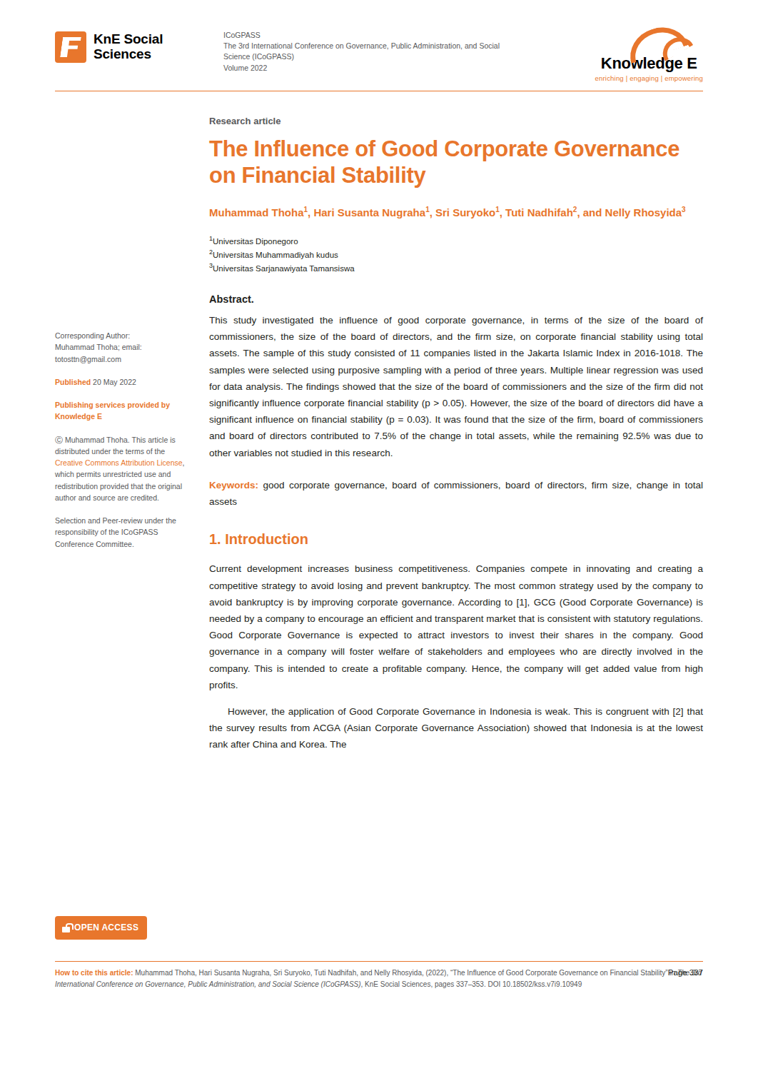KnE Social Sciences
ICoGPASS
The 3rd International Conference on Governance, Public Administration, and Social
Science (ICoGPASS)
Volume 2022
Knowledge E
enriching | engaging | empowering
Corresponding Author:
Muhammad Thoha; email:
totosttn@gmail.com
Published 20 May 2022
Publishing services provided by
Knowledge E
Ⓒ Muhammad Thoha. This article is distributed under the terms of the Creative Commons Attribution License, which permits unrestricted use and redistribution provided that the original author and source are credited.
Selection and Peer-review under the responsibility of the ICoGPASS Conference Committee.
OPEN ACCESS
Research article
The Influence of Good Corporate Governance on Financial Stability
Muhammad Thoha1, Hari Susanta Nugraha1, Sri Suryoko1, Tuti Nadhifah2, and Nelly Rhosyida3
1Universitas Diponegoro
2Universitas Muhammadiyah kudus
3Universitas Sarjanawiyata Tamansiswa
Abstract.
This study investigated the influence of good corporate governance, in terms of the size of the board of commissioners, the size of the board of directors, and the firm size, on corporate financial stability using total assets. The sample of this study consisted of 11 companies listed in the Jakarta Islamic Index in 2016-1018. The samples were selected using purposive sampling with a period of three years. Multiple linear regression was used for data analysis. The findings showed that the size of the board of commissioners and the size of the firm did not significantly influence corporate financial stability (p > 0.05). However, the size of the board of directors did have a significant influence on financial stability (p = 0.03). It was found that the size of the firm, board of commissioners and board of directors contributed to 7.5% of the change in total assets, while the remaining 92.5% was due to other variables not studied in this research.
Keywords: good corporate governance, board of commissioners, board of directors, firm size, change in total assets
1. Introduction
Current development increases business competitiveness. Companies compete in innovating and creating a competitive strategy to avoid losing and prevent bankruptcy. The most common strategy used by the company to avoid bankruptcy is by improving corporate governance. According to [1], GCG (Good Corporate Governance) is needed by a company to encourage an efficient and transparent market that is consistent with statutory regulations. Good Corporate Governance is expected to attract investors to invest their shares in the company. Good governance in a company will foster welfare of stakeholders and employees who are directly involved in the company. This is intended to create a profitable company. Hence, the company will get added value from high profits.
However, the application of Good Corporate Governance in Indonesia is weak. This is congruent with [2] that the survey results from ACGA (Asian Corporate Governance Association) showed that Indonesia is at the lowest rank after China and Korea. The
How to cite this article: Muhammad Thoha, Hari Susanta Nugraha, Sri Suryoko, Tuti Nadhifah, and Nelly Rhosyida, (2022), “The Influence of Good Corporate Governance on Financial Stability” in The 3rd International Conference on Governance, Public Administration, and Social Science (ICoGPASS), KnE Social Sciences, pages 337–353. DOI 10.18502/kss.v7i9.10949 Page 337